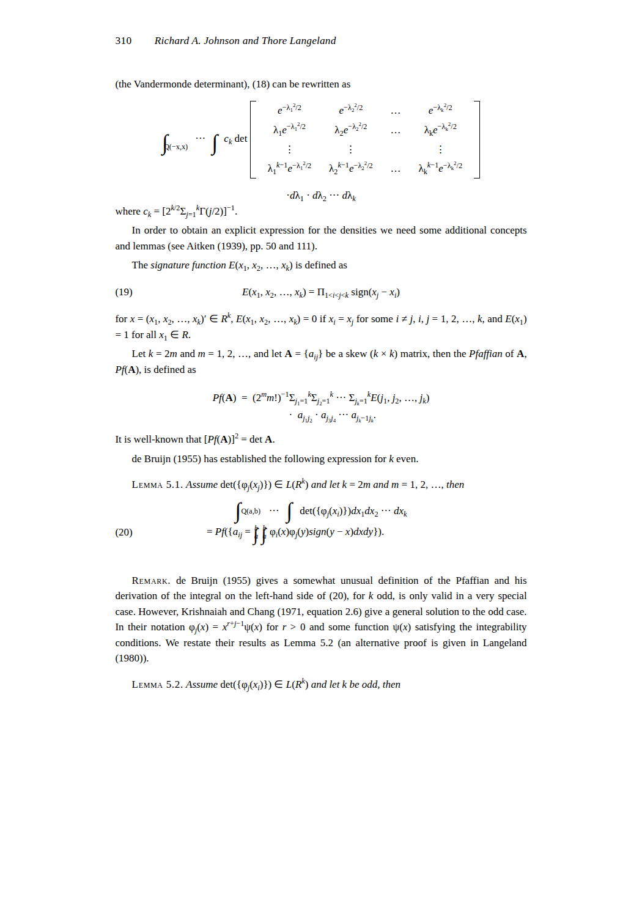310 Richard A. Johnson and Thore Langeland
(the Vandermonde determinant), (18) can be rewritten as
∫Q(−x,x) ··· ∫ ck det
| e −λ 1 2 /2 | e −λ 2 2 /2 | … | e −λ k 2 /2 |
| λ 1 e −λ 1 2 /2 | λ 2 e −λ 2 2 /2 | … | λ k e −λ k 2 /2 |
| ⋮ | ⋮ | | ⋮ |
| λ 1 k −1 e −λ 1 2 /2 | λ 2 k −1 e −λ 2 2 /2 | … | λ k k −1 e −λ k 2 /2 |
·dλ1 · dλ2 ··· dλk
where ck = [2k/2Σj=1kΓ(j/2)]−1.
In order to obtain an explicit expression for the densities we need some additional concepts and lemmas (see Aitken (1939), pp. 50 and 111).
The signature function E(x1, x2, …, xk) is defined as
(19)
E(x1, x2, …, xk) = Π1<i<j<k sign(xj − xi)
for x = (x1, x2, …, xk)′ ∈ Rk, E(x1, x2, …, xk) = 0 if xi = xj for some i ≠ j, i, j = 1, 2, …, k, and E(x1) = 1 for all x1 ∈ R.
Let k = 2m and m = 1, 2, …, and let A = {aij} be a skew (k × k) matrix, then the Pfaffian of A, Pf(A), is defined as
Pf(A) = (2mm!)−1Σj1=1kΣj2=1k ··· Σjk=1kE(j1, j2, …, jk)
· aj1j2 · aj3j4 ··· ajk−1jk.
It is well-known that [Pf(A)]2 = det A.
de Bruijn (1955) has established the following expression for k even.
Lemma 5.1. Assume det({φj(xj)}) ∈ L(Rk) and let k = 2m and m = 1, 2, …, then
∫Q(a,b) ··· ∫ det({φj(xi)})dx1dx2 ··· dxk
(20) = Pf({aij = ∫ba ∫ba φi(x)φj(y)sign(y − x)dxdy}).
Remark. de Bruijn (1955) gives a somewhat unusual definition of the Pfaffian and his derivation of the integral on the left-hand side of (20), for k odd, is only valid in a very special case. However, Krishnaiah and Chang (1971, equation 2.6) give a general solution to the odd case. In their notation φj(x) = xr+j−1ψ(x) for r > 0 and some function ψ(x) satisfying the integrability conditions. We restate their results as Lemma 5.2 (an alternative proof is given in Langeland (1980)).
Lemma 5.2. Assume det({φj(xi)}) ∈ L(Rk) and let k be odd, then